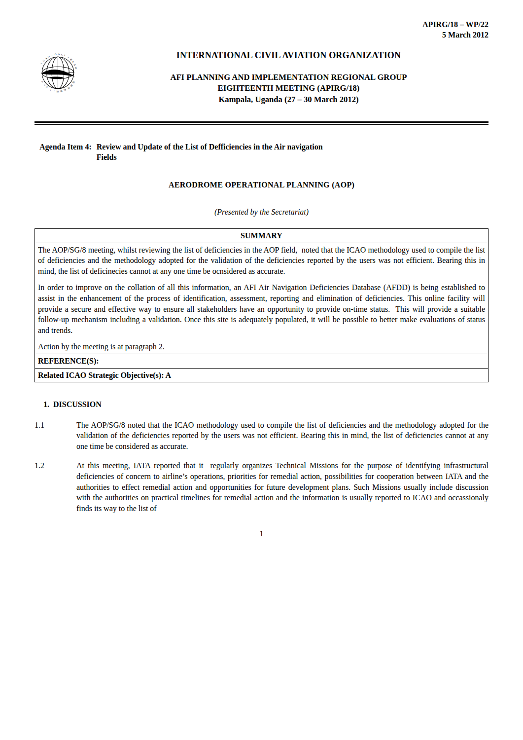APIRG/18 – WP/22
5 March 2012
I C A O • O A C I • И К А О 国 际 民 航 组 织 • ا ل م ن
INTERNATIONAL CIVIL AVIATION ORGANIZATION
AFI PLANNING AND IMPLEMENTATION REGIONAL GROUP
EIGHTEENTH MEETING (APIRG/18)
Kampala, Uganda (27 – 30 March 2012)
Agenda Item 4:
Review and Update of the List of Defficiencies in the Air navigation Fields
AERODROME OPERATIONAL PLANNING (AOP)
(Presented by the Secretariat)
| SUMMARY |
| The AOP/SG/8 meeting, whilst reviewing the list of deficiencies in the AOP field, noted that the ICAO methodology used to compile the list of deficiencies and the methodology adopted for the validation of the deficiencies reported by the users was not efficient. Bearing this in mind, the list of deficinecies cannot at any one time be ocnsidered as accurate. In order to improve on the collation of all this information, an AFI Air Navigation Deficiencies Database (AFDD) is being established to assist in the enhancement of the process of identification, assessment, reporting and elimination of deficiencies. This online facility will provide a secure and effective way to ensure all stakeholders have an opportunity to provide on-time status. This will provide a suitable follow-up mechanism including a validation. Once this site is adequately populated, it will be possible to better make evaluations of status and trends. Action by the meeting is at paragraph 2. |
| REFERENCE(S): |
| Related ICAO Strategic Objective(s): A |
1. DISCUSSION
1.1
The AOP/SG/8 noted that the ICAO methodology used to compile the list of deficiencies and the methodology adopted for the validation of the deficiencies reported by the users was not efficient. Bearing this in mind, the list of deficiencies cannot at any one time be considered as accurate.
1.2
At this meeting, IATA reported that it regularly organizes Technical Missions for the purpose of identifying infrastructural deficiencies of concern to airline’s operations, priorities for remedial action, possibilities for cooperation between IATA and the authorities to effect remedial action and opportunities for future development plans. Such Missions usually include discussion with the authorities on practical timelines for remedial action and the information is usually reported to ICAO and occassionaly finds its way to the list of
1